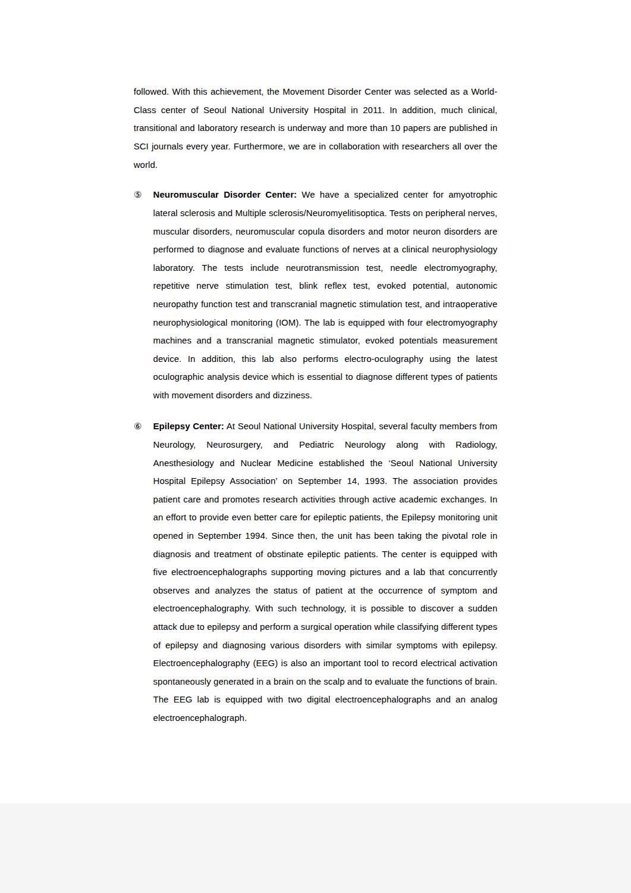followed. With this achievement, the Movement Disorder Center was selected as a World-Class center of Seoul National University Hospital in 2011. In addition, much clinical, transitional and laboratory research is underway and more than 10 papers are published in SCI journals every year. Furthermore, we are in collaboration with researchers all over the world.
⑤
Neuromuscular Disorder Center: We have a specialized center for amyotrophic lateral sclerosis and Multiple sclerosis/Neuromyelitisoptica. Tests on peripheral nerves, muscular disorders, neuromuscular copula disorders and motor neuron disorders are performed to diagnose and evaluate functions of nerves at a clinical neurophysiology laboratory. The tests include neurotransmission test, needle electromyography, repetitive nerve stimulation test, blink reflex test, evoked potential, autonomic neuropathy function test and transcranial magnetic stimulation test, and intraoperative neurophysiological monitoring (IOM). The lab is equipped with four electromyography machines and a transcranial magnetic stimulator, evoked potentials measurement device. In addition, this lab also performs electro-oculography using the latest oculographic analysis device which is essential to diagnose different types of patients with movement disorders and dizziness.
⑥
Epilepsy Center: At Seoul National University Hospital, several faculty members from Neurology, Neurosurgery, and Pediatric Neurology along with Radiology, Anesthesiology and Nuclear Medicine established the ‘Seoul National University Hospital Epilepsy Association’ on September 14, 1993. The association provides patient care and promotes research activities through active academic exchanges. In an effort to provide even better care for epileptic patients, the Epilepsy monitoring unit opened in September 1994. Since then, the unit has been taking the pivotal role in diagnosis and treatment of obstinate epileptic patients. The center is equipped with five electroencephalographs supporting moving pictures and a lab that concurrently observes and analyzes the status of patient at the occurrence of symptom and electroencephalography. With such technology, it is possible to discover a sudden attack due to epilepsy and perform a surgical operation while classifying different types of epilepsy and diagnosing various disorders with similar symptoms with epilepsy. Electroencephalography (EEG) is also an important tool to record electrical activation spontaneously generated in a brain on the scalp and to evaluate the functions of brain. The EEG lab is equipped with two digital electroencephalographs and an analog electroencephalograph.